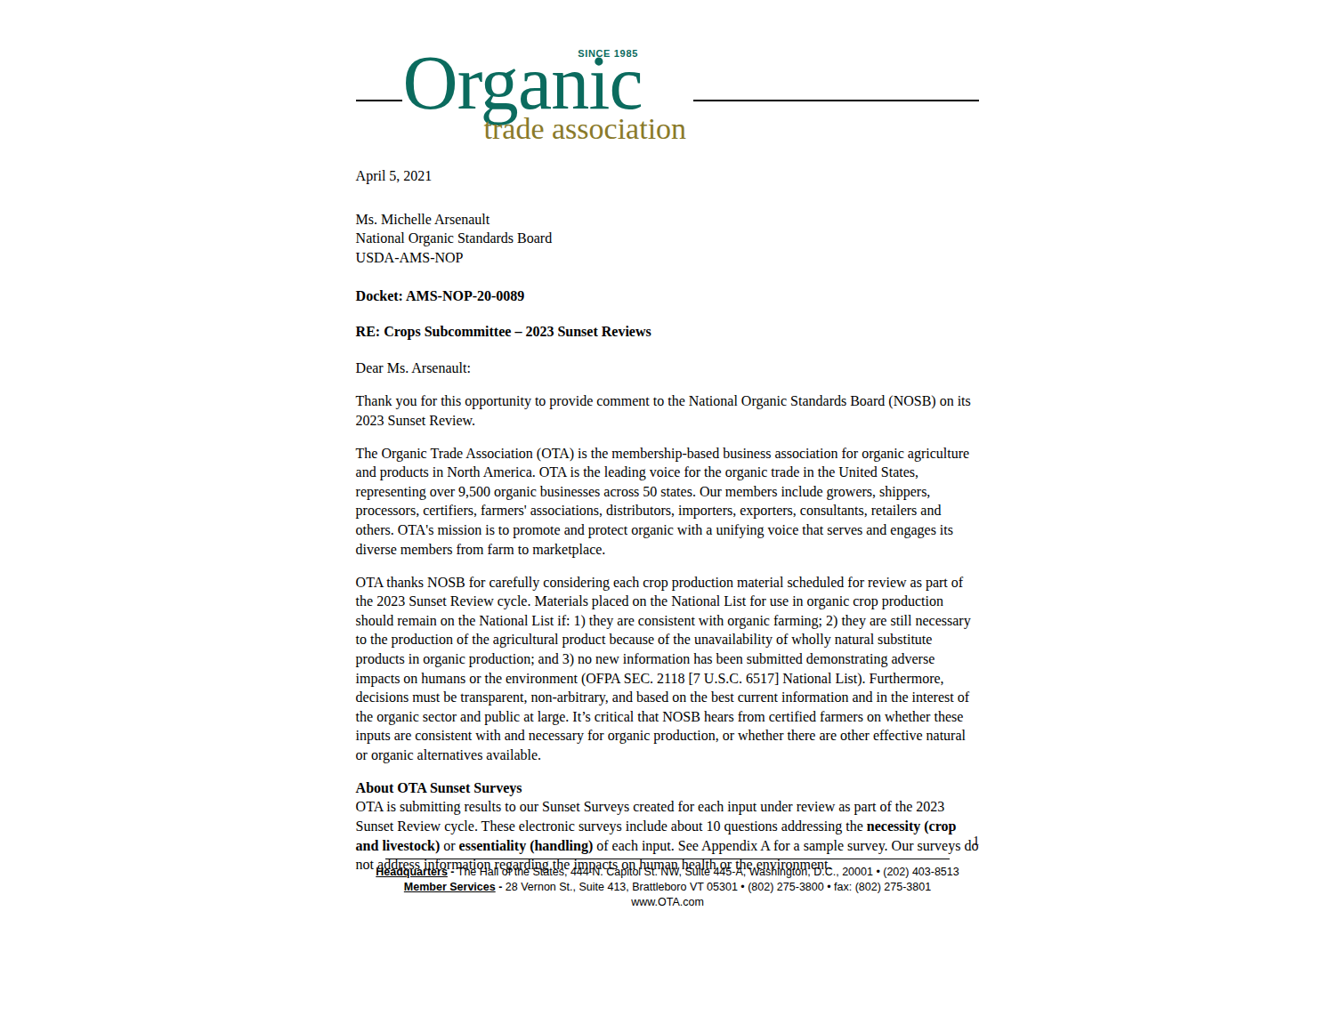SINCE 1985 Organic trade association
April 5, 2021
Ms. Michelle Arsenault
National Organic Standards Board
USDA-AMS-NOP
Docket: AMS-NOP-20-0089
RE: Crops Subcommittee – 2023 Sunset Reviews
Dear Ms. Arsenault:
Thank you for this opportunity to provide comment to the National Organic Standards Board (NOSB) on its 2023 Sunset Review.
The Organic Trade Association (OTA) is the membership-based business association for organic agriculture and products in North America. OTA is the leading voice for the organic trade in the United States, representing over 9,500 organic businesses across 50 states. Our members include growers, shippers, processors, certifiers, farmers' associations, distributors, importers, exporters, consultants, retailers and others. OTA's mission is to promote and protect organic with a unifying voice that serves and engages its diverse members from farm to marketplace.
OTA thanks NOSB for carefully considering each crop production material scheduled for review as part of the 2023 Sunset Review cycle. Materials placed on the National List for use in organic crop production should remain on the National List if: 1) they are consistent with organic farming; 2) they are still necessary to the production of the agricultural product because of the unavailability of wholly natural substitute products in organic production; and 3) no new information has been submitted demonstrating adverse impacts on humans or the environment (OFPA SEC. 2118 [7 U.S.C. 6517] National List). Furthermore, decisions must be transparent, non-arbitrary, and based on the best current information and in the interest of the organic sector and public at large. It’s critical that NOSB hears from certified farmers on whether these inputs are consistent with and necessary for organic production, or whether there are other effective natural or organic alternatives available.
About OTA Sunset Surveys
OTA is submitting results to our Sunset Surveys created for each input under review as part of the 2023 Sunset Review cycle. These electronic surveys include about 10 questions addressing the necessity (crop and livestock) or essentiality (handling) of each input. See Appendix A for a sample survey. Our surveys do not address information regarding the impacts on human health or the environment.
1
Headquarters - The Hall of the States, 444 N. Capitol St. NW, Suite 445-A, Washington, D.C., 20001 • (202) 403-8513
Member Services - 28 Vernon St., Suite 413, Brattleboro VT 05301 • (802) 275-3800 • fax: (802) 275-3801
www.OTA.com